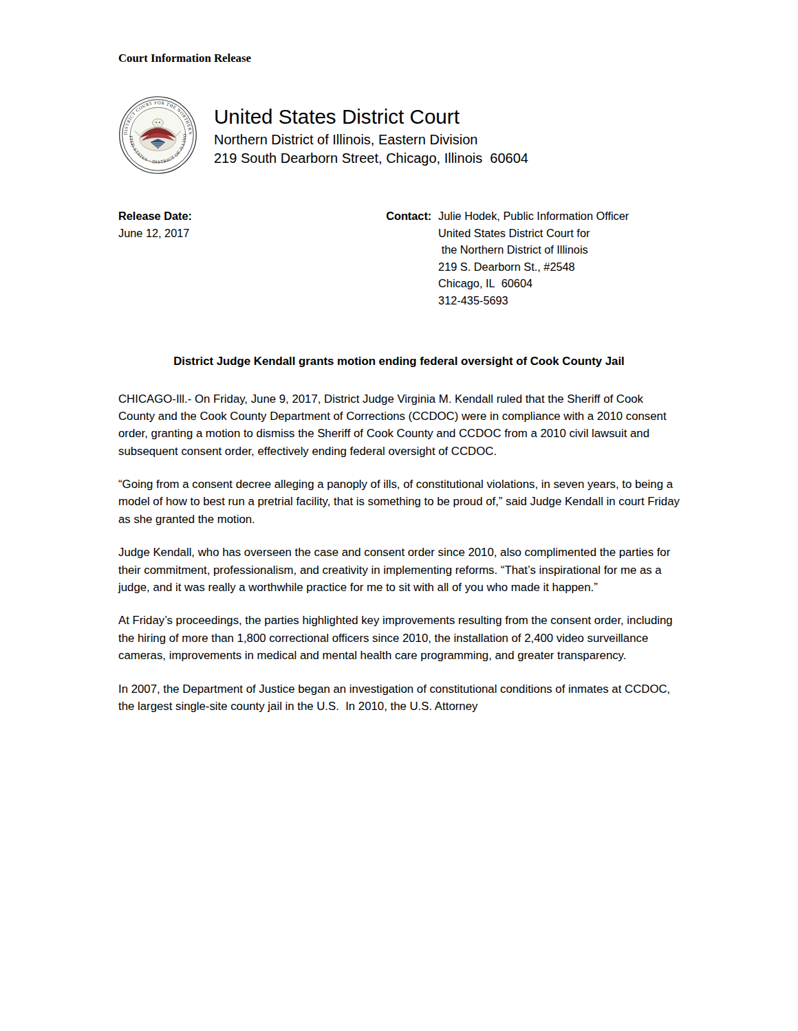Court Information Release
DISTRICT COURT FOR THE NORTHERN UNITED STATES · DISTRICT OF ILLINOIS
United States District Court
Northern District of Illinois, Eastern Division
219 South Dearborn Street, Chicago, Illinois 60604
| Release Date: | Contact: | Julie Hodek, Public Information Officer |
| June 12, 2017 | | United States District Court for |
| | | the Northern District of Illinois |
| | | 219 S. Dearborn St., #2548 |
| | | Chicago, IL 60604 |
| | | 312-435-5693 |
District Judge Kendall grants motion ending federal oversight of Cook County Jail
CHICAGO-Ill.- On Friday, June 9, 2017, District Judge Virginia M. Kendall ruled that the Sheriff of Cook County and the Cook County Department of Corrections (CCDOC) were in compliance with a 2010 consent order, granting a motion to dismiss the Sheriff of Cook County and CCDOC from a 2010 civil lawsuit and subsequent consent order, effectively ending federal oversight of CCDOC.
“Going from a consent decree alleging a panoply of ills, of constitutional violations, in seven years, to being a model of how to best run a pretrial facility, that is something to be proud of,” said Judge Kendall in court Friday as she granted the motion.
Judge Kendall, who has overseen the case and consent order since 2010, also complimented the parties for their commitment, professionalism, and creativity in implementing reforms. “That’s inspirational for me as a judge, and it was really a worthwhile practice for me to sit with all of you who made it happen.”
At Friday’s proceedings, the parties highlighted key improvements resulting from the consent order, including the hiring of more than 1,800 correctional officers since 2010, the installation of 2,400 video surveillance cameras, improvements in medical and mental health care programming, and greater transparency.
In 2007, the Department of Justice began an investigation of constitutional conditions of inmates at CCDOC, the largest single-site county jail in the U.S. In 2010, the U.S. Attorney